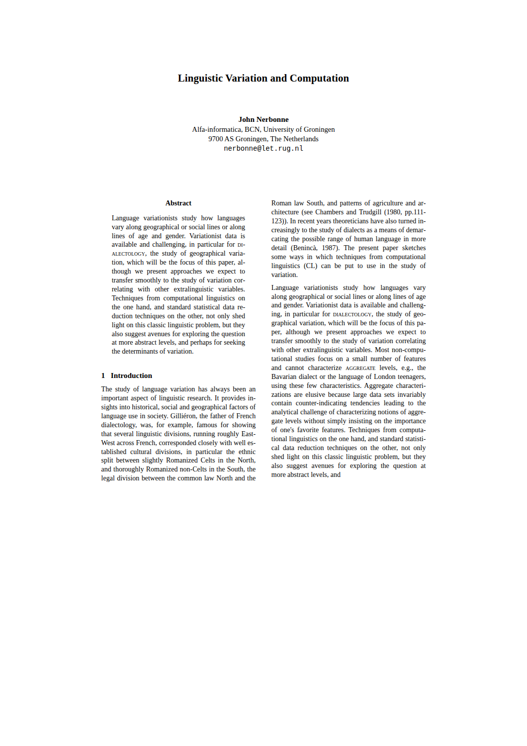Linguistic Variation and Computation
John Nerbonne
Alfa-informatica, BCN, University of Groningen
9700 AS Groningen, The Netherlands
nerbonne@let.rug.nl
Abstract
Language variationists study how languages vary along geographical or social lines or along lines of age and gender. Variationist data is available and challenging, in particular for dialectology, the study of geographical variation, which will be the focus of this paper, although we present approaches we expect to transfer smoothly to the study of variation correlating with other extralinguistic variables. Techniques from computational linguistics on the one hand, and standard statistical data reduction techniques on the other, not only shed light on this classic linguistic problem, but they also suggest avenues for exploring the question at more abstract levels, and perhaps for seeking the determinants of variation.
1 Introduction
The study of language variation has always been an important aspect of linguistic research. It provides insights into historical, social and geographical factors of language use in society. Gilliéron, the father of French dialectology, was, for example, famous for showing that several linguistic divisions, running roughly East-West across French, corresponded closely with well established cultural divisions, in particular the ethnic split between slightly Romanized Celts in the North, and thoroughly Romanized non-Celts in the South, the legal division between the common law North and the Roman law South, and patterns of agriculture and architecture (see Chambers and Trudgill (1980, pp.111-123)). In recent years theoreticians have also turned increasingly to the study of dialects as a means of demarcating the possible range of human language in more detail (Benincà, 1987). The present paper sketches some ways in which techniques from computational linguistics (CL) can be put to use in the study of variation.
Language variationists study how languages vary along geographical or social lines or along lines of age and gender. Variationist data is available and challenging, in particular for dialectology, the study of geographical variation, which will be the focus of this paper, although we present approaches we expect to transfer smoothly to the study of variation correlating with other extralinguistic variables. Most non-computational studies focus on a small number of features and cannot characterize aggregate levels, e.g., the Bavarian dialect or the language of London teenagers, using these few characteristics. Aggregate characterizations are elusive because large data sets invariably contain counter-indicating tendencies leading to the analytical challenge of characterizing notions of aggregate levels without simply insisting on the importance of one's favorite features. Techniques from computational linguistics on the one hand, and standard statistical data reduction techniques on the other, not only shed light on this classic linguistic problem, but they also suggest avenues for exploring the question at more abstract levels, and